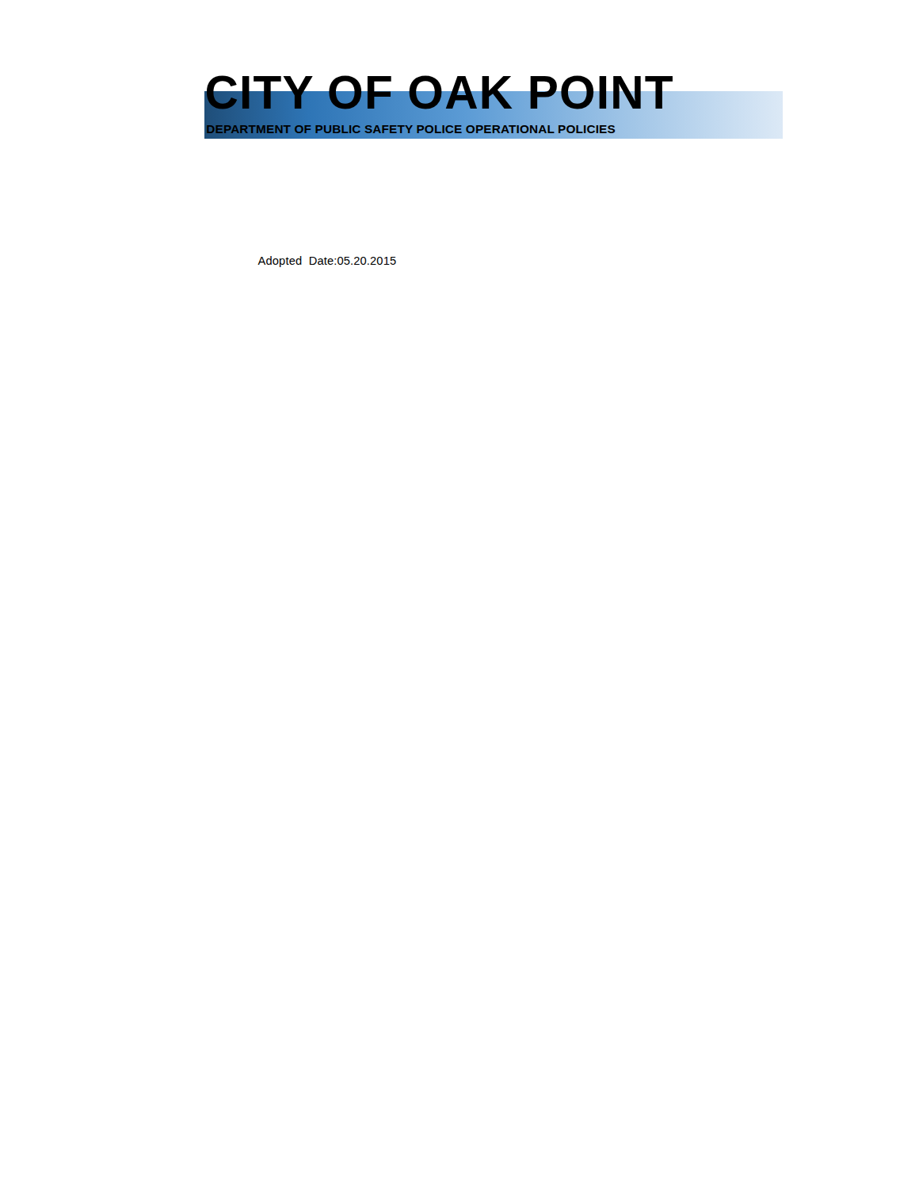CITY OF OAK POINT
DEPARTMENT OF PUBLIC SAFETY POLICE OPERATIONAL POLICIES
Adopted Date:05.20.2015